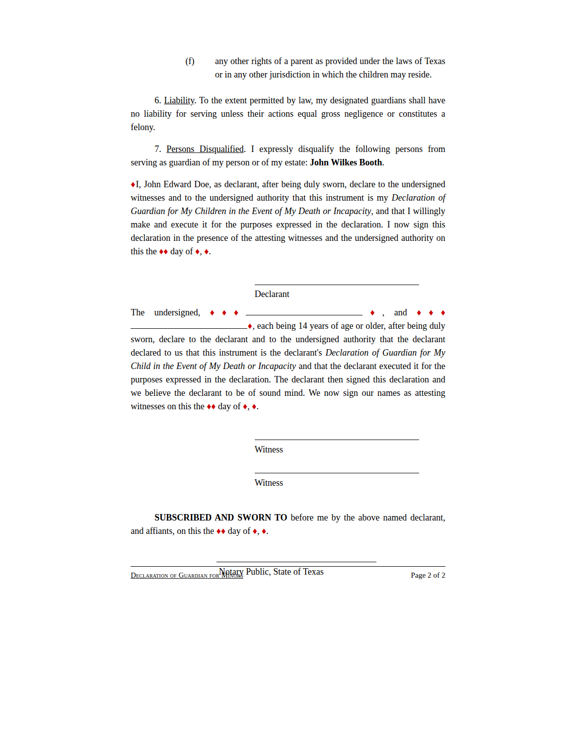(f)
any other rights of a parent as provided under the laws of Texas or in any other jurisdiction in which the children may reside.
6. Liability. To the extent permitted by law, my designated guardians shall have no liability for serving unless their actions equal gross negligence or constitutes a felony.
7. Persons Disqualified. I expressly disqualify the following persons from serving as guardian of my person or of my estate: John Wilkes Booth.
♦I, John Edward Doe, as declarant, after being duly sworn, declare to the undersigned witnesses and to the undersigned authority that this instrument is my Declaration of Guardian for My Children in the Event of My Death or Incapacity, and that I willingly make and execute it for the purposes expressed in the declaration. I now sign this declaration in the presence of the attesting witnesses and the undersigned authority on this the ♦♦ day of ♦, ♦.
Declarant
The undersigned, ♦♦♦ ♦, and ♦♦♦ ♦, each being 14 years of age or older, after being duly sworn, declare to the declarant and to the undersigned authority that the declarant declared to us that this instrument is the declarant's Declaration of Guardian for My Child in the Event of My Death or Incapacity and that the declarant executed it for the purposes expressed in the declaration. The declarant then signed this declaration and we believe the declarant to be of sound mind. We now sign our names as attesting witnesses on this the ♦♦ day of ♦, ♦.
Witness
Witness
SUBSCRIBED AND SWORN TO before me by the above named declarant, and affiants, on this the ♦♦ day of ♦, ♦.
Notary Public, State of Texas
Declaration of Guardian for Minors
Page 2 of 2